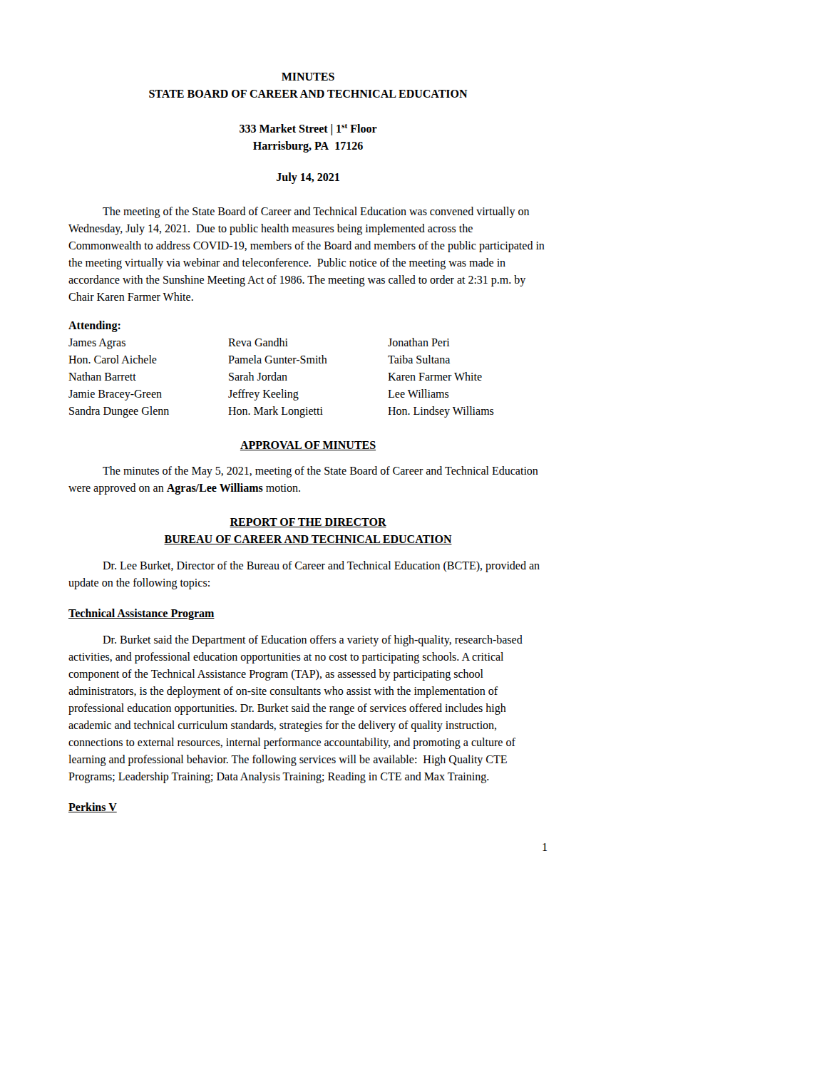MINUTES
STATE BOARD OF CAREER AND TECHNICAL EDUCATION
333 Market Street | 1st Floor
Harrisburg, PA 17126
July 14, 2021
The meeting of the State Board of Career and Technical Education was convened virtually on Wednesday, July 14, 2021. Due to public health measures being implemented across the Commonwealth to address COVID-19, members of the Board and members of the public participated in the meeting virtually via webinar and teleconference. Public notice of the meeting was made in accordance with the Sunshine Meeting Act of 1986. The meeting was called to order at 2:31 p.m. by Chair Karen Farmer White.
Attending:
| James Agras | Reva Gandhi | Jonathan Peri |
| Hon. Carol Aichele | Pamela Gunter-Smith | Taiba Sultana |
| Nathan Barrett | Sarah Jordan | Karen Farmer White |
| Jamie Bracey-Green | Jeffrey Keeling | Lee Williams |
| Sandra Dungee Glenn | Hon. Mark Longietti | Hon. Lindsey Williams |
APPROVAL OF MINUTES
The minutes of the May 5, 2021, meeting of the State Board of Career and Technical Education were approved on an Agras/Lee Williams motion.
REPORT OF THE DIRECTOR
BUREAU OF CAREER AND TECHNICAL EDUCATION
Dr. Lee Burket, Director of the Bureau of Career and Technical Education (BCTE), provided an update on the following topics:
Technical Assistance Program
Dr. Burket said the Department of Education offers a variety of high-quality, research-based activities, and professional education opportunities at no cost to participating schools. A critical component of the Technical Assistance Program (TAP), as assessed by participating school administrators, is the deployment of on-site consultants who assist with the implementation of professional education opportunities. Dr. Burket said the range of services offered includes high academic and technical curriculum standards, strategies for the delivery of quality instruction, connections to external resources, internal performance accountability, and promoting a culture of learning and professional behavior. The following services will be available: High Quality CTE Programs; Leadership Training; Data Analysis Training; Reading in CTE and Max Training.
Perkins V
1